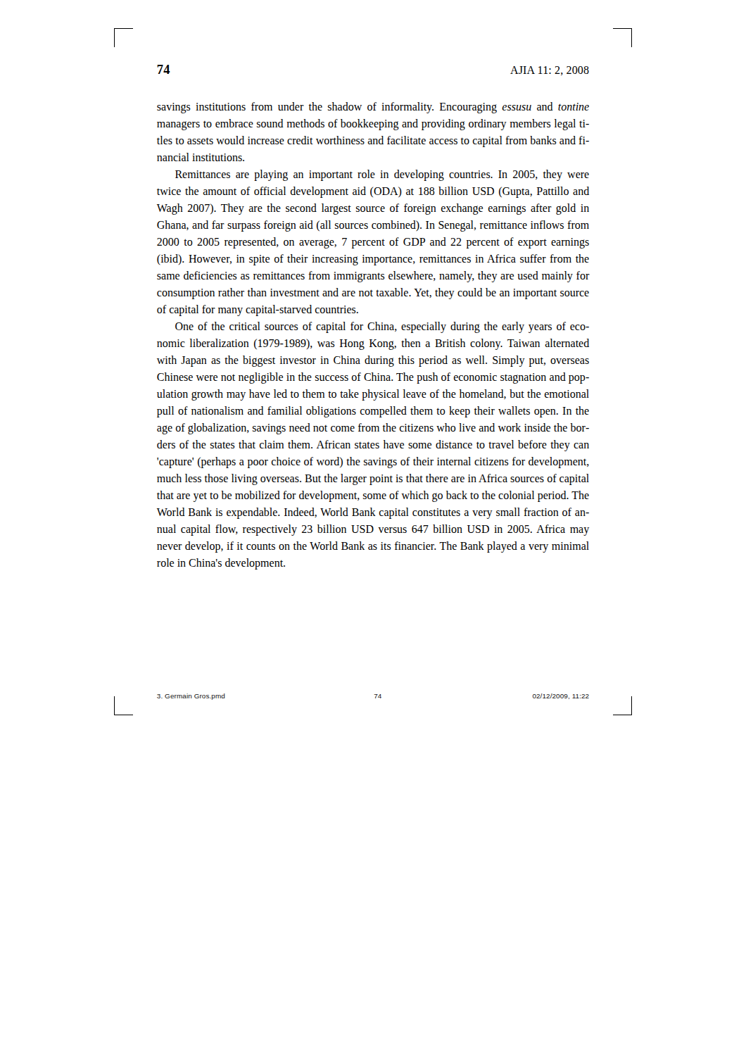74 AJIA 11: 2, 2008
savings institutions from under the shadow of informality. Encouraging essusu and tontine managers to embrace sound methods of bookkeeping and providing ordinary members legal titles to assets would increase credit worthiness and facilitate access to capital from banks and financial institutions.
Remittances are playing an important role in developing countries. In 2005, they were twice the amount of official development aid (ODA) at 188 billion USD (Gupta, Pattillo and Wagh 2007). They are the second largest source of foreign exchange earnings after gold in Ghana, and far surpass foreign aid (all sources combined). In Senegal, remittance inflows from 2000 to 2005 represented, on average, 7 percent of GDP and 22 percent of export earnings (ibid). However, in spite of their increasing importance, remittances in Africa suffer from the same deficiencies as remittances from immigrants elsewhere, namely, they are used mainly for consumption rather than investment and are not taxable. Yet, they could be an important source of capital for many capital-starved countries.
One of the critical sources of capital for China, especially during the early years of economic liberalization (1979-1989), was Hong Kong, then a British colony. Taiwan alternated with Japan as the biggest investor in China during this period as well. Simply put, overseas Chinese were not negligible in the success of China. The push of economic stagnation and population growth may have led to them to take physical leave of the homeland, but the emotional pull of nationalism and familial obligations compelled them to keep their wallets open. In the age of globalization, savings need not come from the citizens who live and work inside the borders of the states that claim them. African states have some distance to travel before they can 'capture' (perhaps a poor choice of word) the savings of their internal citizens for development, much less those living overseas. But the larger point is that there are in Africa sources of capital that are yet to be mobilized for development, some of which go back to the colonial period. The World Bank is expendable. Indeed, World Bank capital constitutes a very small fraction of annual capital flow, respectively 23 billion USD versus 647 billion USD in 2005. Africa may never develop, if it counts on the World Bank as its financier. The Bank played a very minimal role in China's development.
3. Germain Gros.pmd 74 02/12/2009, 11:22